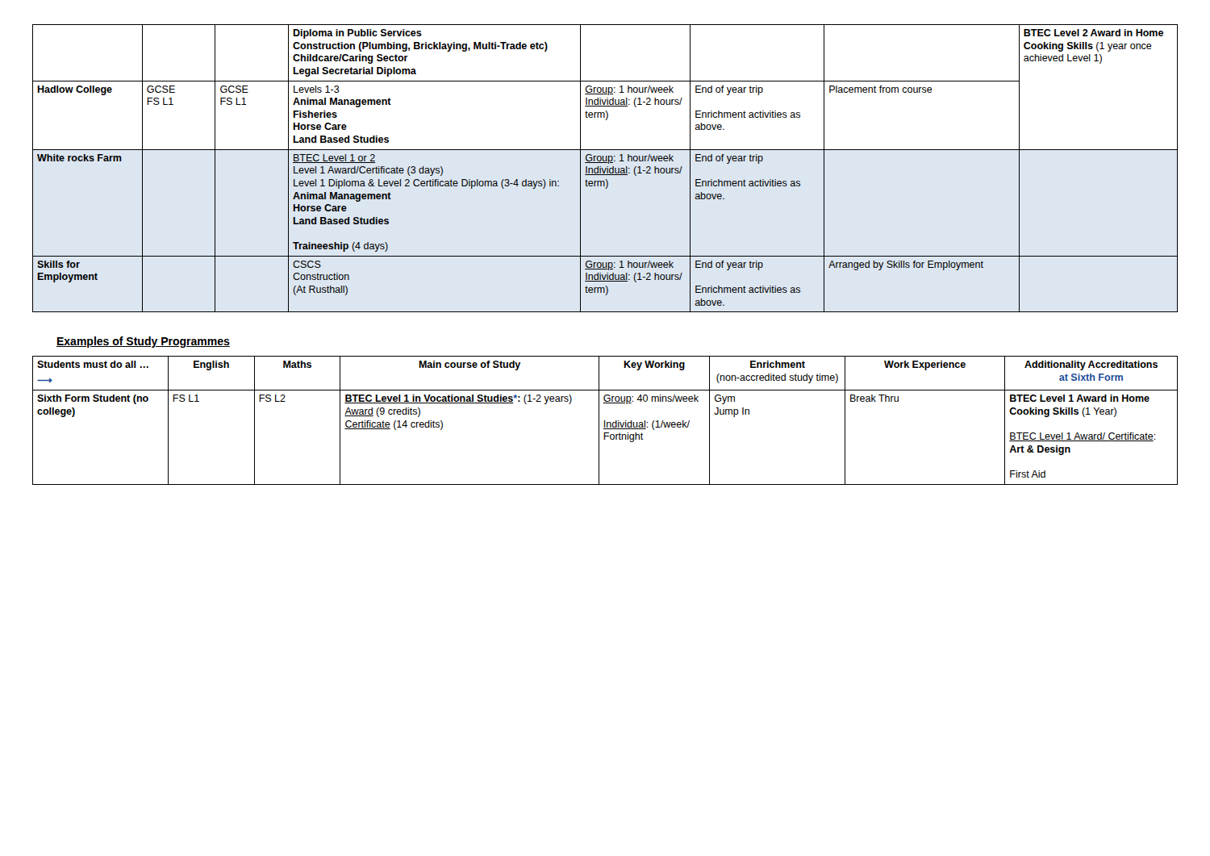| | | | Diploma in Public Services Construction (Plumbing, Bricklaying, Multi-Trade etc) Childcare/Caring Sector Legal Secretarial Diploma | | | | BTEC Level 2 Award in Home Cooking Skills (1 year once achieved Level 1) |
| Hadlow College | GCSE FS L1 | GCSE FS L1 | Levels 1-3 Animal Management Fisheries Horse Care Land Based Studies | Group : 1 hour/week Individual : (1-2 hours/ term) | End of year trip Enrichment activities as above. | Placement from course |
| White rocks Farm | | | BTEC Level 1 or 2 Level 1 Award/Certificate (3 days) Level 1 Diploma & Level 2 Certificate Diploma (3-4 days) in: Animal Management Horse Care Land Based Studies Traineeship (4 days) | Group : 1 hour/week Individual : (1-2 hours/ term) | End of year trip Enrichment activities as above. | | |
| Skills for Employment | | | CSCS Construction (At Rusthall) | Group : 1 hour/week Individual : (1-2 hours/ term) | End of year trip Enrichment activities as above. | Arranged by Skills for Employment | |
Examples of Study Programmes
| Students must do all … ⟶ | English | Maths | Main course of Study | Key Working | Enrichment (non-accredited study time) | Work Experience | Additionality Accreditations at Sixth Form |
| --- | --- | --- | --- | --- | --- | --- | --- |
| Sixth Form Student (no college) | FS L1 | FS L2 | BTEC Level 1 in Vocational Studies * : (1-2 years) Award (9 credits) Certificate (14 credits) | Group : 40 mins/week Individual : (1/week/ Fortnight | Gym Jump In | Break Thru | BTEC Level 1 Award in Home Cooking Skills (1 Year) BTEC Level 1 Award/ Certificate : Art & Design First Aid |